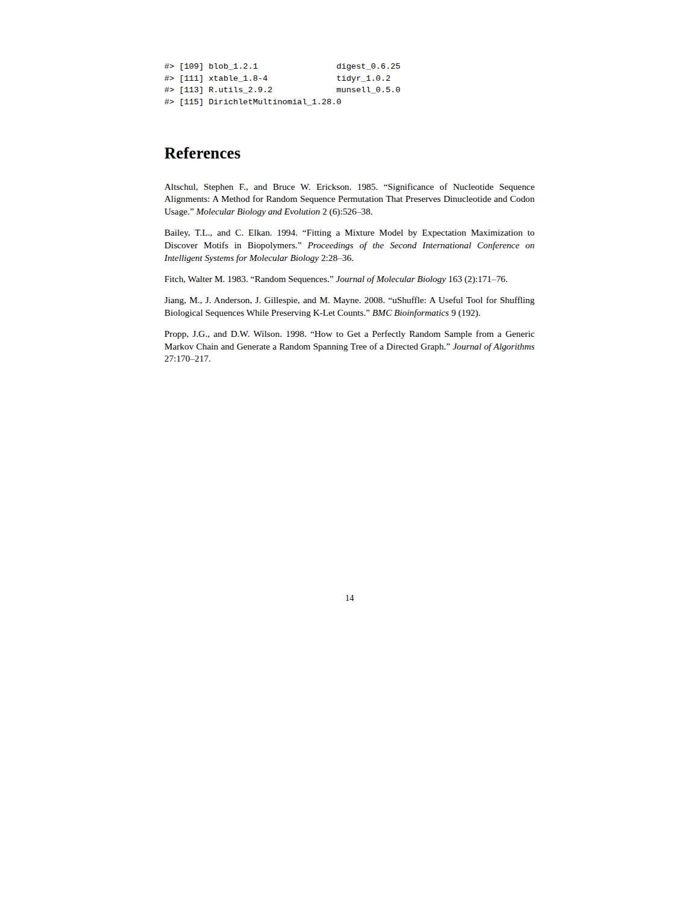#> [109] blob_1.2.1                digest_0.6.25
#> [111] xtable_1.8-4              tidyr_1.0.2
#> [113] R.utils_2.9.2             munsell_0.5.0
#> [115] DirichletMultinomial_1.28.0
References
Altschul, Stephen F., and Bruce W. Erickson. 1985. “Significance of Nucleotide Sequence Alignments: A Method for Random Sequence Permutation That Preserves Dinucleotide and Codon Usage.” Molecular Biology and Evolution 2 (6):526–38.
Bailey, T.L., and C. Elkan. 1994. “Fitting a Mixture Model by Expectation Maximization to Discover Motifs in Biopolymers.” Proceedings of the Second International Conference on Intelligent Systems for Molecular Biology 2:28–36.
Fitch, Walter M. 1983. “Random Sequences.” Journal of Molecular Biology 163 (2):171–76.
Jiang, M., J. Anderson, J. Gillespie, and M. Mayne. 2008. “uShuffle: A Useful Tool for Shuffling Biological Sequences While Preserving K-Let Counts.” BMC Bioinformatics 9 (192).
Propp, J.G., and D.W. Wilson. 1998. “How to Get a Perfectly Random Sample from a Generic Markov Chain and Generate a Random Spanning Tree of a Directed Graph.” Journal of Algorithms 27:170–217.
14